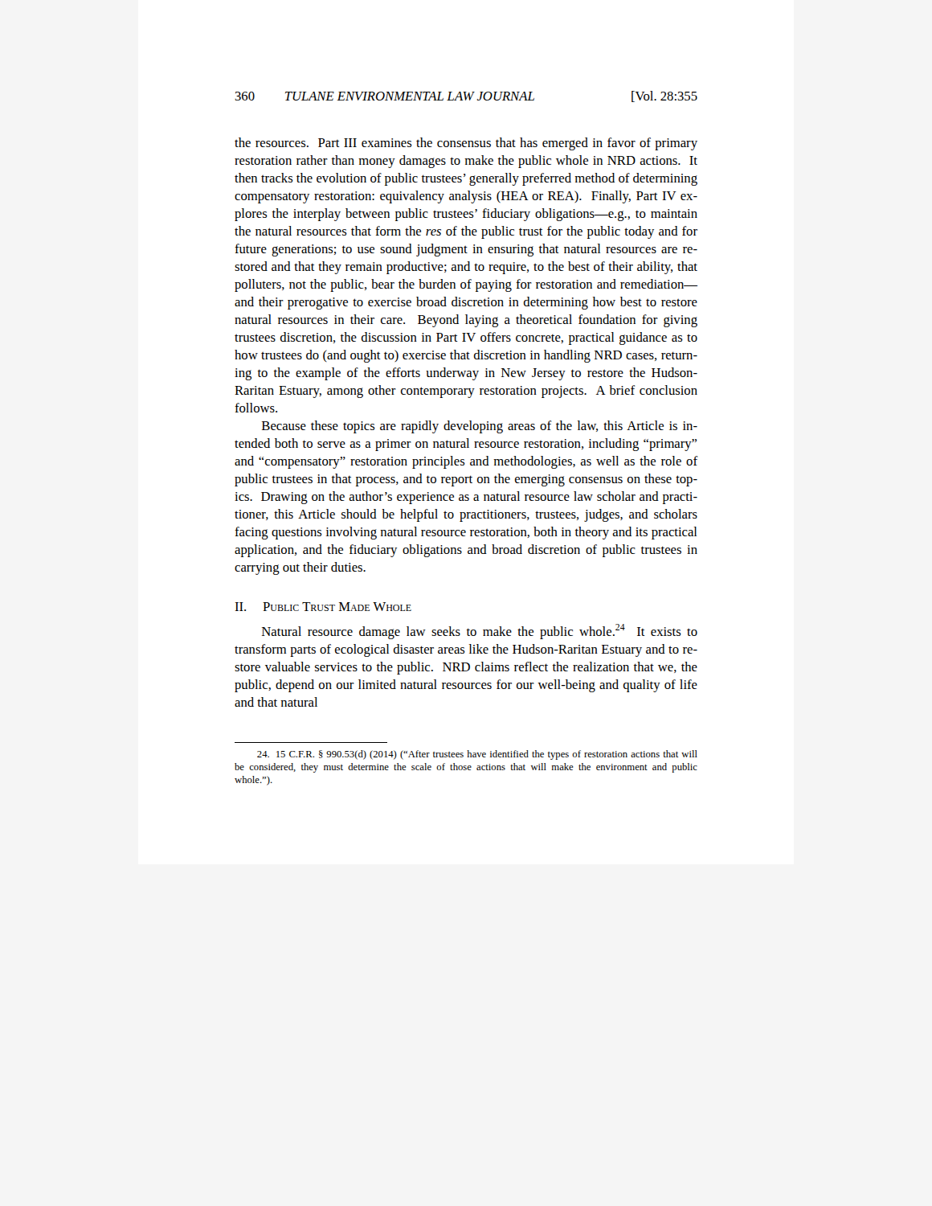360 TULANE ENVIRONMENTAL LAW JOURNAL[Vol. 28:355
the resources. Part III examines the consensus that has emerged in favor of primary restoration rather than money damages to make the public whole in NRD actions. It then tracks the evolution of public trustees’ generally preferred method of determining compensatory restoration: equivalency analysis (HEA or REA). Finally, Part IV explores the interplay between public trustees’ fiduciary obligations—e.g., to maintain the natural resources that form the res of the public trust for the public today and for future generations; to use sound judgment in ensuring that natural resources are restored and that they remain productive; and to require, to the best of their ability, that polluters, not the public, bear the burden of paying for restoration and remediation—and their prerogative to exercise broad discretion in determining how best to restore natural resources in their care. Beyond laying a theoretical foundation for giving trustees discretion, the discussion in Part IV offers concrete, practical guidance as to how trustees do (and ought to) exercise that discretion in handling NRD cases, returning to the example of the efforts underway in New Jersey to restore the Hudson-Raritan Estuary, among other contemporary restoration projects. A brief conclusion follows.
Because these topics are rapidly developing areas of the law, this Article is intended both to serve as a primer on natural resource restoration, including “primary” and “compensatory” restoration principles and methodologies, as well as the role of public trustees in that process, and to report on the emerging consensus on these topics. Drawing on the author’s experience as a natural resource law scholar and practitioner, this Article should be helpful to practitioners, trustees, judges, and scholars facing questions involving natural resource restoration, both in theory and its practical application, and the fiduciary obligations and broad discretion of public trustees in carrying out their duties.
II. Public Trust Made Whole
Natural resource damage law seeks to make the public whole.24 It exists to transform parts of ecological disaster areas like the Hudson-Raritan Estuary and to restore valuable services to the public. NRD claims reflect the realization that we, the public, depend on our limited natural resources for our well-being and quality of life and that natural
24. 15 C.F.R. § 990.53(d) (2014) (“After trustees have identified the types of restoration actions that will be considered, they must determine the scale of those actions that will make the environment and public whole.”).